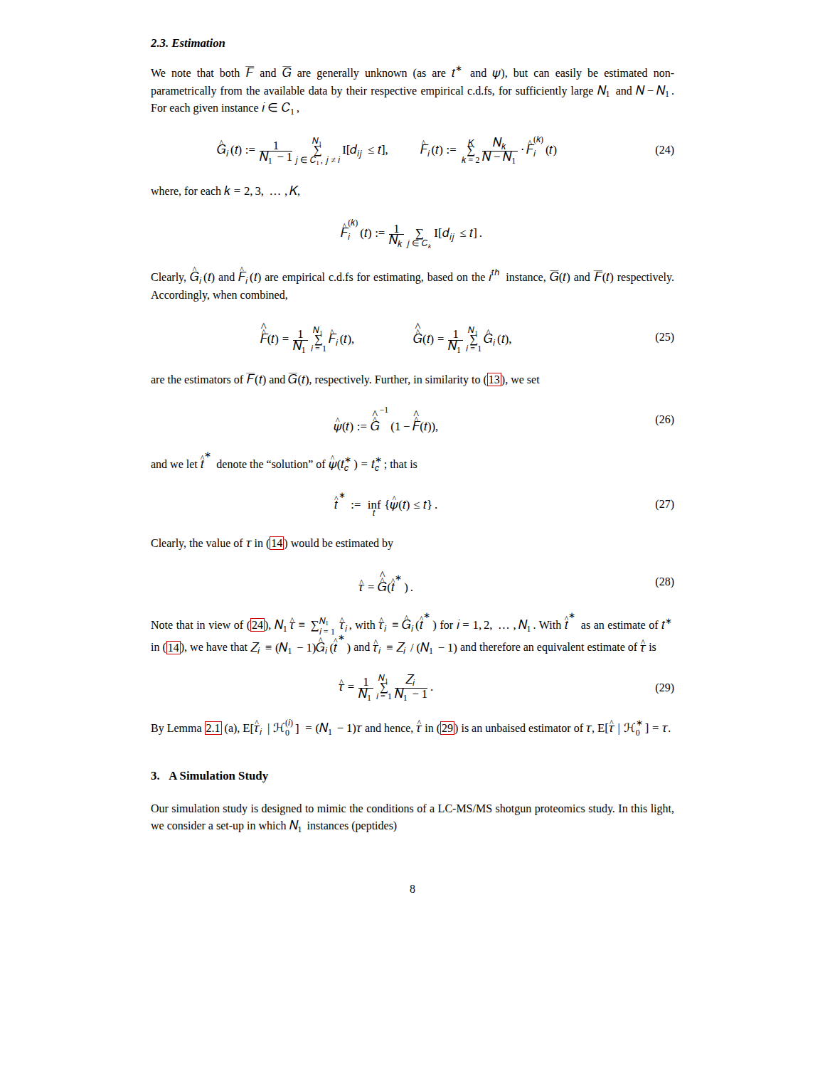2.3. Estimation
We note that both F― and G― are generally unknown (as are t∗ and ψ), but can easily be estimated non-parametrically from the available data by their respective empirical c.d.fs, for sufficiently large N1 and N−N1. For each given instance i∈C1,
G^i (t) := 1N1−1 ∑ j∈C1,j≠i N1 I[dij≤t] , F^i (t) := ∑ k=2 K NkN−N1 ⋅ F^i(k) (t)
(24)
where, for each k=2,3,…,K,
F^i(k) (t) := 1Nk ∑ j∈Ck I[dij≤t] .
Clearly, G^i(t) and F^i(t) are empirical c.d.fs for estimating, based on the ith instance, G―(t) and F―(t) respectively. Accordingly, when combined,
F^^ (t) = 1N1 ∑ i=1 N1 F^i (t) , G^^ (t) = 1N1 ∑ i=1 N1 G^i (t) ,
(25)
are the estimators of F―(t) and G―(t), respectively. Further, in similarity to (13), we set
ψ^ (t) := G^^ −1 ( 1− F^^ (t) ) ,
(26)
and we let t^∗ denote the “solution” of ψ^(tc∗)=tc∗; that is
t^∗ := inft { ψ^ (t) ≤t } .
(27)
Clearly, the value of τ in (14) would be estimated by
τ^ = G^^ ( t^∗ ) .
(28)
Note that in view of (24), N1τ^≡∑i=1N1τ^i, with τ^i≡G^i(t^∗) for i=1,2,…,N1. With t^∗ as an estimate of t∗ in (14), we have that Zi≡(N1−1)G^i(t^∗) and τ^i≡Zi/(N1−1) and therefore an equivalent estimate of τ^ is
τ^ = 1N1 ∑ i=1 N1 ZiN1−1 .
(29)
By Lemma 2.1 (a), E[τ^i|ℋ0(i)] =(N1−1)τ and hence, τ^ in (29) is an unbaised estimator of τ, E[τ^|ℋ0∗]=τ.
3. A Simulation Study
Our simulation study is designed to mimic the conditions of a LC-MS/MS shotgun proteomics study. In this light, we consider a set-up in which N1 instances (peptides)
8